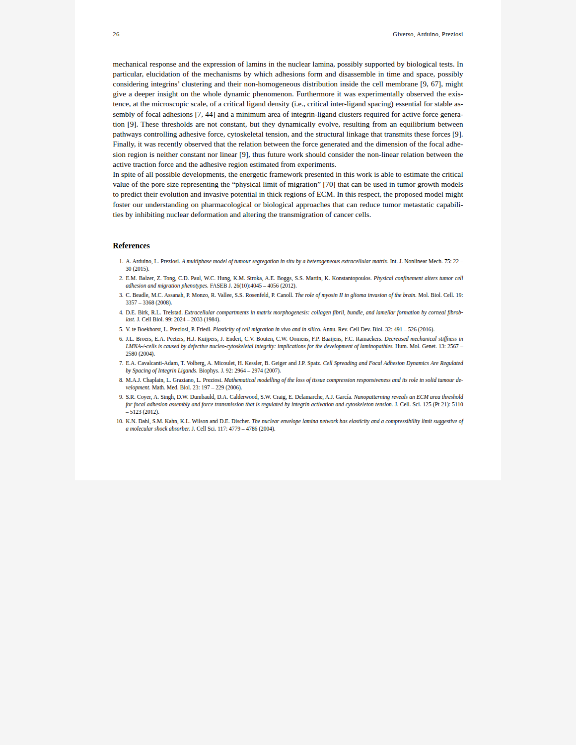26 Giverso, Arduino, Preziosi
mechanical response and the expression of lamins in the nuclear lamina, possibly supported by biological tests. In particular, elucidation of the mechanisms by which adhesions form and disassemble in time and space, possibly considering integrins’ clustering and their non-homogeneous distribution inside the cell membrane [9, 67], might give a deeper insight on the whole dynamic phenomenon. Furthermore it was experimentally observed the existence, at the microscopic scale, of a critical ligand density (i.e., critical inter-ligand spacing) essential for stable assembly of focal adhesions [7, 44] and a minimum area of integrin-ligand clusters required for active force generation [9]. These thresholds are not constant, but they dynamically evolve, resulting from an equilibrium between pathways controlling adhesive force, cytoskeletal tension, and the structural linkage that transmits these forces [9]. Finally, it was recently observed that the relation between the force generated and the dimension of the focal adhesion region is neither constant nor linear [9], thus future work should consider the non-linear relation between the active traction force and the adhesive region estimated from experiments.
In spite of all possible developments, the energetic framework presented in this work is able to estimate the critical value of the pore size representing the “physical limit of migration” [70] that can be used in tumor growth models to predict their evolution and invasive potential in thick regions of ECM. In this respect, the proposed model might foster our understanding on pharmacological or biological approaches that can reduce tumor metastatic capabilities by inhibiting nuclear deformation and altering the transmigration of cancer cells.
References
A. Arduino, L. Preziosi. A multiphase model of tumour segregation in situ by a heterogeneous extracellular matrix. Int. J. Nonlinear Mech. 75: 22 – 30 (2015).
E.M. Balzer, Z. Tong, C.D. Paul, W.C. Hung, K.M. Stroka, A.E. Boggs, S.S. Martin, K. Konstantopoulos. Physical confinement alters tumor cell adhesion and migration phenotypes. FASEB J. 26(10):4045 – 4056 (2012).
C. Beadle, M.C. Assanah, P. Monzo, R. Vallee, S.S. Rosenfeld, P. Canoll. The role of myosin II in glioma invasion of the brain. Mol. Biol. Cell. 19: 3357 – 3368 (2008).
D.E. Birk, R.L. Trelstad. Extracellular compartments in matrix morphogenesis: collagen fibril, bundle, and lamellar formation by corneal fibroblast. J. Cell Biol. 99: 2024 – 2033 (1984).
V. te Boekhorst, L. Preziosi, P. Friedl. Plasticity of cell migration in vivo and in silico. Annu. Rev. Cell Dev. Biol. 32: 491 – 526 (2016).
J.L. Broers, E.A. Peeters, H.J. Kuijpers, J. Endert, C.V. Bouten, C.W. Oomens, F.P. Baaijens, F.C. Ramaekers. Decreased mechanical stiffness in LMNA-/-cells is caused by defective nucleo-cytoskeletal integrity: implications for the development of laminopathies. Hum. Mol. Genet. 13: 2567 – 2580 (2004).
E.A. Cavalcanti-Adam, T. Volberg, A. Micoulet, H. Kessler, B. Geiger and J.P. Spatz. Cell Spreading and Focal Adhesion Dynamics Are Regulated by Spacing of Integrin Ligands. Biophys. J. 92: 2964 – 2974 (2007).
M.A.J. Chaplain, L. Graziano, L. Preziosi. Mathematical modelling of the loss of tissue compression responsiveness and its role in solid tumour development. Math. Med. Biol. 23: 197 – 229 (2006).
S.R. Coyer, A. Singh, D.W. Dumbauld, D.A. Calderwood, S.W. Craig, E. Delamarche, A.J. García. Nanopatterning reveals an ECM area threshold for focal adhesion assembly and force transmission that is regulated by integrin activation and cytoskeleton tension. J. Cell. Sci. 125 (Pt 21): 5110 – 5123 (2012).
K.N. Dahl, S.M. Kahn, K.L. Wilson and D.E. Discher. The nuclear envelope lamina network has elasticity and a compressibility limit suggestive of a molecular shock absorber. J. Cell Sci. 117: 4779 – 4786 (2004).